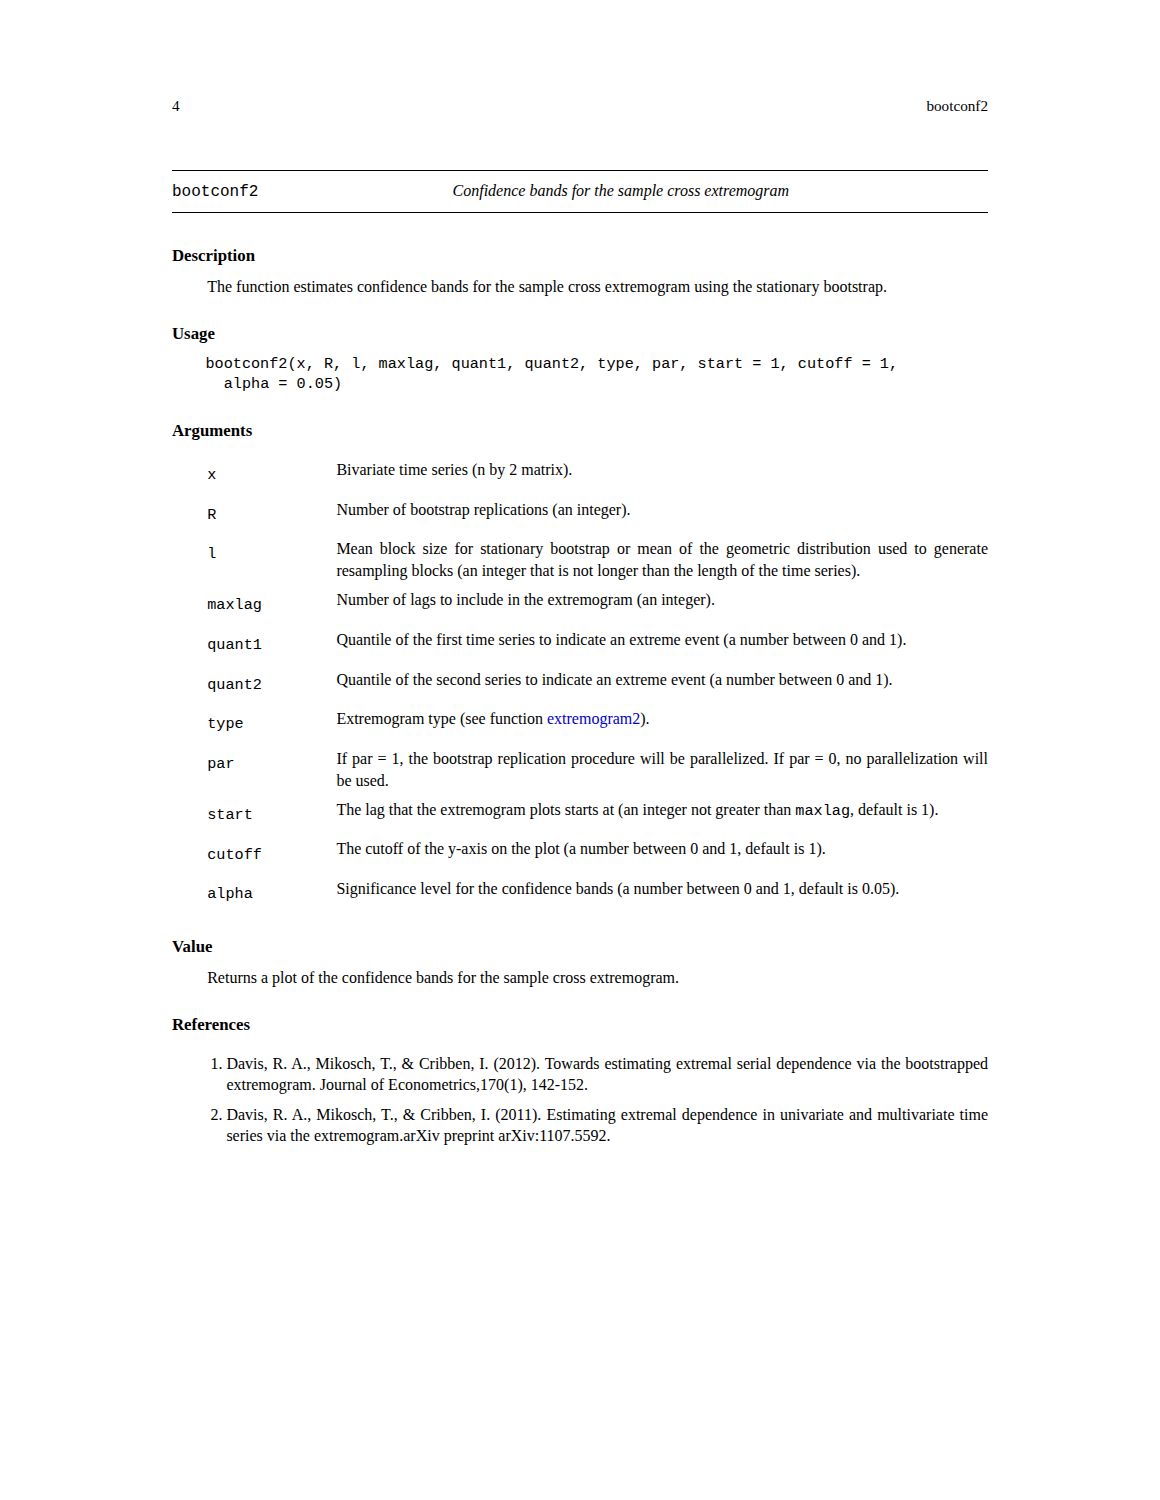4 bootconf2
bootconf2 Confidence bands for the sample cross extremogram
Description
The function estimates confidence bands for the sample cross extremogram using the stationary bootstrap.
Usage
bootconf2(x, R, l, maxlag, quant1, quant2, type, par, start = 1, cutoff = 1,
  alpha = 0.05)
Arguments
x
Bivariate time series (n by 2 matrix).
R
Number of bootstrap replications (an integer).
l
Mean block size for stationary bootstrap or mean of the geometric distribution used to generate resampling blocks (an integer that is not longer than the length of the time series).
maxlag
Number of lags to include in the extremogram (an integer).
quant1
Quantile of the first time series to indicate an extreme event (a number between 0 and 1).
quant2
Quantile of the second series to indicate an extreme event (a number between 0 and 1).
type
Extremogram type (see function extremogram2).
par
If par = 1, the bootstrap replication procedure will be parallelized. If par = 0, no parallelization will be used.
start
The lag that the extremogram plots starts at (an integer not greater than maxlag, default is 1).
cutoff
The cutoff of the y-axis on the plot (a number between 0 and 1, default is 1).
alpha
Significance level for the confidence bands (a number between 0 and 1, default is 0.05).
Value
Returns a plot of the confidence bands for the sample cross extremogram.
References
Davis, R. A., Mikosch, T., & Cribben, I. (2012). Towards estimating extremal serial dependence via the bootstrapped extremogram. Journal of Econometrics,170(1), 142-152.
Davis, R. A., Mikosch, T., & Cribben, I. (2011). Estimating extremal dependence in univariate and multivariate time series via the extremogram.arXiv preprint arXiv:1107.5592.